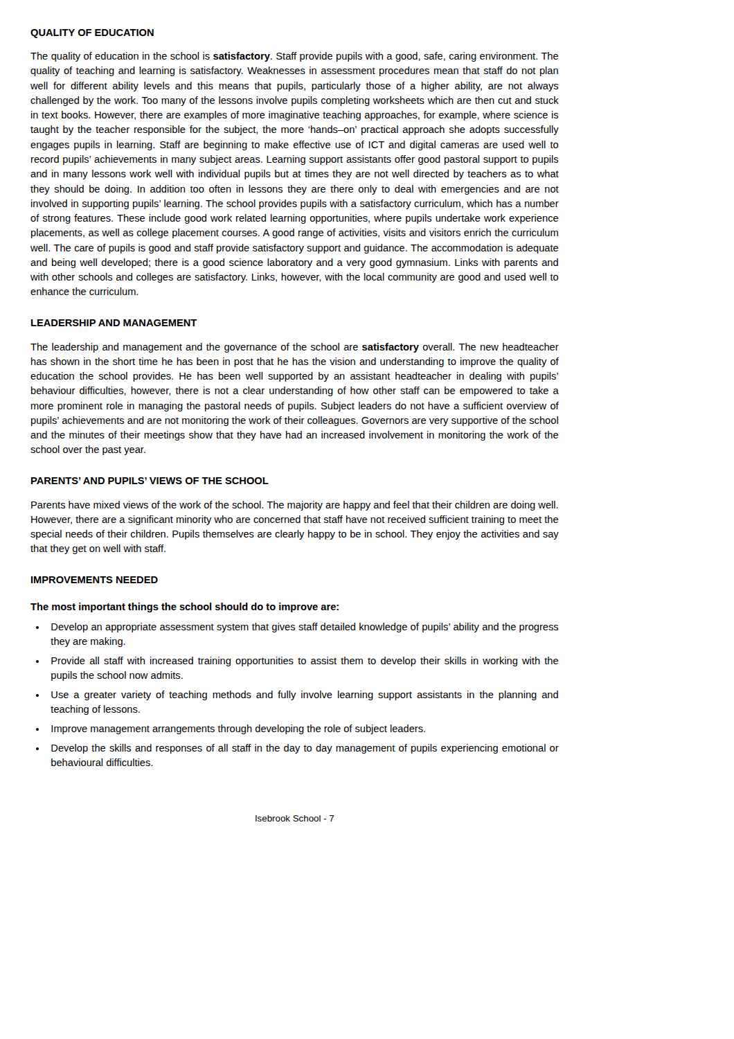Quality of Education
The quality of education in the school is satisfactory. Staff provide pupils with a good, safe, caring environment. The quality of teaching and learning is satisfactory. Weaknesses in assessment procedures mean that staff do not plan well for different ability levels and this means that pupils, particularly those of a higher ability, are not always challenged by the work. Too many of the lessons involve pupils completing worksheets which are then cut and stuck in text books. However, there are examples of more imaginative teaching approaches, for example, where science is taught by the teacher responsible for the subject, the more ‘hands–on’ practical approach she adopts successfully engages pupils in learning. Staff are beginning to make effective use of ICT and digital cameras are used well to record pupils’ achievements in many subject areas. Learning support assistants offer good pastoral support to pupils and in many lessons work well with individual pupils but at times they are not well directed by teachers as to what they should be doing. In addition too often in lessons they are there only to deal with emergencies and are not involved in supporting pupils’ learning. The school provides pupils with a satisfactory curriculum, which has a number of strong features. These include good work related learning opportunities, where pupils undertake work experience placements, as well as college placement courses. A good range of activities, visits and visitors enrich the curriculum well. The care of pupils is good and staff provide satisfactory support and guidance. The accommodation is adequate and being well developed; there is a good science laboratory and a very good gymnasium. Links with parents and with other schools and colleges are satisfactory. Links, however, with the local community are good and used well to enhance the curriculum.
Leadership and Management
The leadership and management and the governance of the school are satisfactory overall. The new headteacher has shown in the short time he has been in post that he has the vision and understanding to improve the quality of education the school provides. He has been well supported by an assistant headteacher in dealing with pupils’ behaviour difficulties, however, there is not a clear understanding of how other staff can be empowered to take a more prominent role in managing the pastoral needs of pupils. Subject leaders do not have a sufficient overview of pupils’ achievements and are not monitoring the work of their colleagues. Governors are very supportive of the school and the minutes of their meetings show that they have had an increased involvement in monitoring the work of the school over the past year.
Parents’ and Pupils’ Views of the School
Parents have mixed views of the work of the school. The majority are happy and feel that their children are doing well. However, there are a significant minority who are concerned that staff have not received sufficient training to meet the special needs of their children. Pupils themselves are clearly happy to be in school. They enjoy the activities and say that they get on well with staff.
Improvements Needed
The most important things the school should do to improve are:
Develop an appropriate assessment system that gives staff detailed knowledge of pupils’ ability and the progress they are making.
Provide all staff with increased training opportunities to assist them to develop their skills in working with the pupils the school now admits.
Use a greater variety of teaching methods and fully involve learning support assistants in the planning and teaching of lessons.
Improve management arrangements through developing the role of subject leaders.
Develop the skills and responses of all staff in the day to day management of pupils experiencing emotional or behavioural difficulties.
Isebrook School - 7